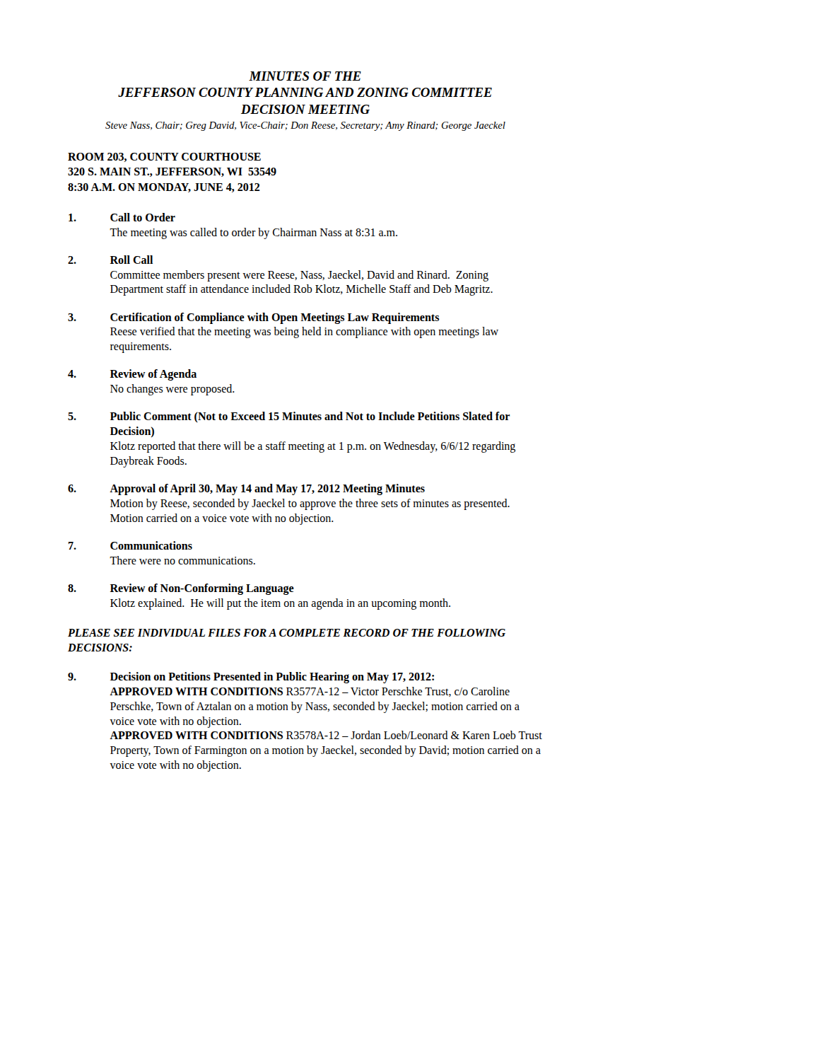MINUTES OF THE
JEFFERSON COUNTY PLANNING AND ZONING COMMITTEE
DECISION MEETING
Steve Nass, Chair; Greg David, Vice-Chair; Don Reese, Secretary; Amy Rinard; George Jaeckel
ROOM 203, COUNTY COURTHOUSE
320 S. MAIN ST., JEFFERSON, WI 53549
8:30 A.M. ON MONDAY, JUNE 4, 2012
| 1. | Call to Order The meeting was called to order by Chairman Nass at 8:31 a.m. |
| 2. | Roll Call Committee members present were Reese, Nass, Jaeckel, David and Rinard. Zoning Department staff in attendance included Rob Klotz, Michelle Staff and Deb Magritz. |
| 3. | Certification of Compliance with Open Meetings Law Requirements Reese verified that the meeting was being held in compliance with open meetings law requirements. |
| 4. | Review of Agenda No changes were proposed. |
| 5. | Public Comment (Not to Exceed 15 Minutes and Not to Include Petitions Slated for Decision) Klotz reported that there will be a staff meeting at 1 p.m. on Wednesday, 6/6/12 regarding Daybreak Foods. |
| 6. | Approval of April 30, May 14 and May 17, 2012 Meeting Minutes Motion by Reese, seconded by Jaeckel to approve the three sets of minutes as presented. Motion carried on a voice vote with no objection. |
| 7. | Communications There were no communications. |
| 8. | Review of Non-Conforming Language Klotz explained. He will put the item on an agenda in an upcoming month. |
PLEASE SEE INDIVIDUAL FILES FOR A COMPLETE RECORD OF THE FOLLOWING DECISIONS:
| 9. | Decision on Petitions Presented in Public Hearing on May 17, 2012: APPROVED WITH CONDITIONS R3577A-12 – Victor Perschke Trust, c/o Caroline Perschke, Town of Aztalan on a motion by Nass, seconded by Jaeckel; motion carried on a voice vote with no objection. APPROVED WITH CONDITIONS R3578A-12 – Jordan Loeb/Leonard & Karen Loeb Trust Property, Town of Farmington on a motion by Jaeckel, seconded by David; motion carried on a voice vote with no objection. |